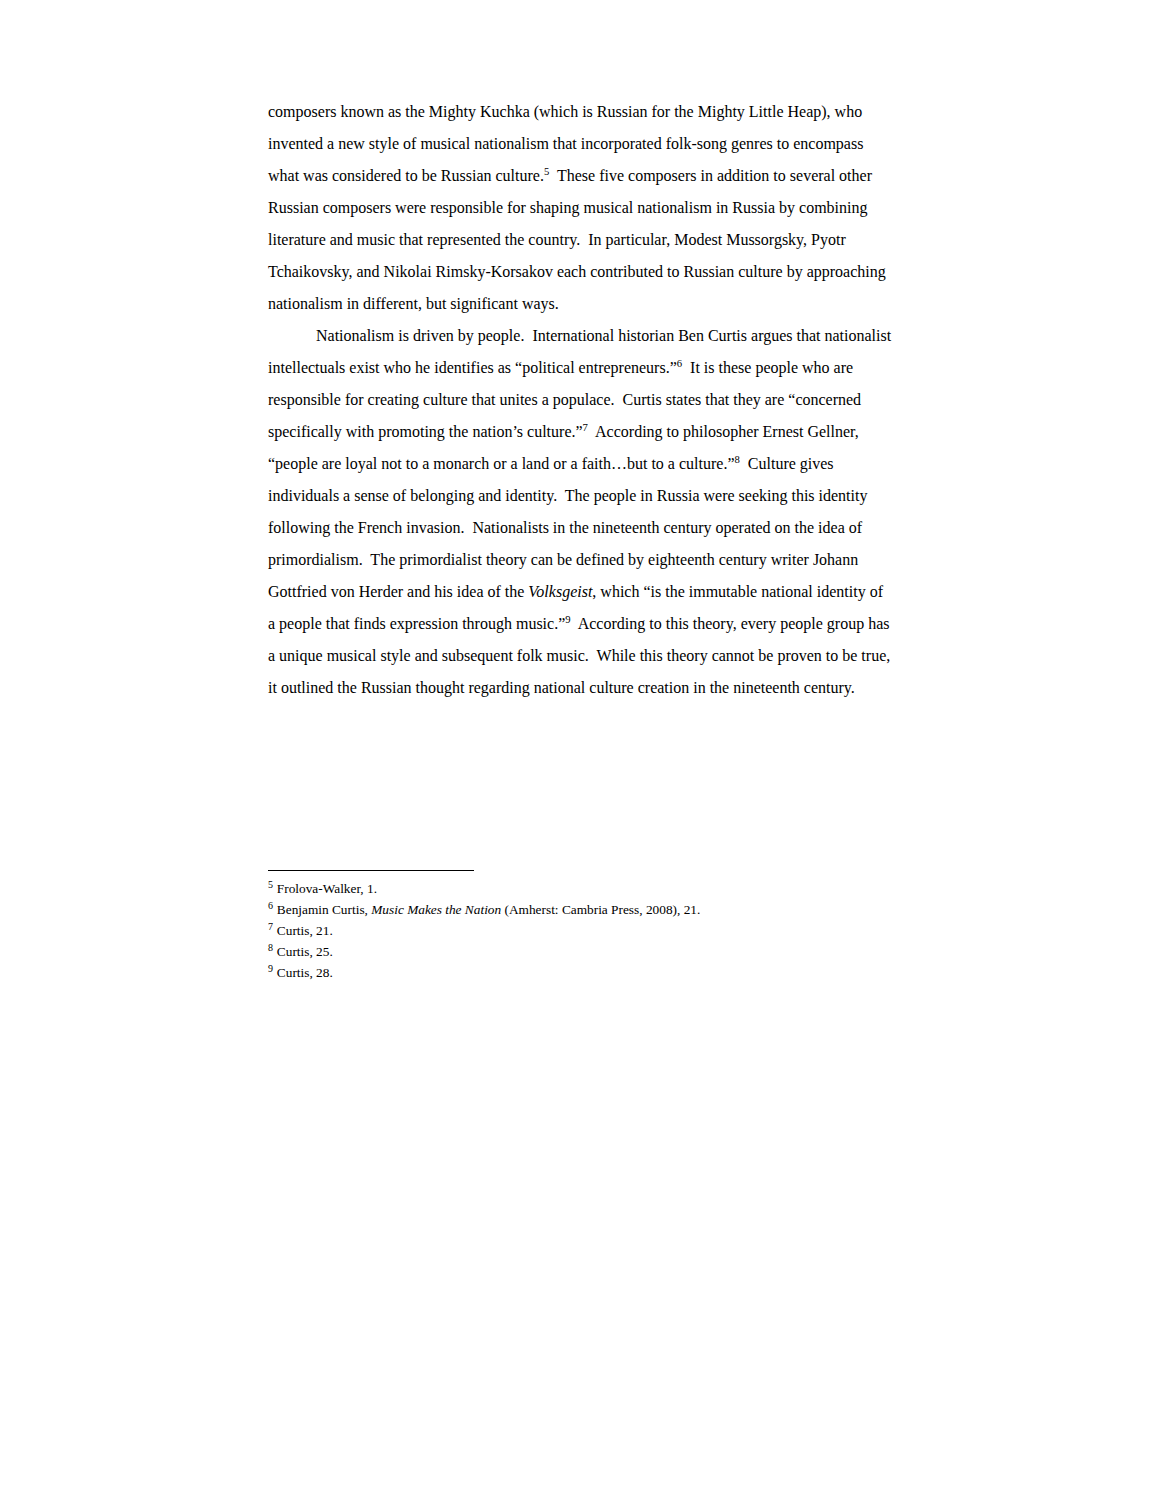composers known as the Mighty Kuchka (which is Russian for the Mighty Little Heap), who invented a new style of musical nationalism that incorporated folk-song genres to encompass what was considered to be Russian culture.5 These five composers in addition to several other Russian composers were responsible for shaping musical nationalism in Russia by combining literature and music that represented the country. In particular, Modest Mussorgsky, Pyotr Tchaikovsky, and Nikolai Rimsky-Korsakov each contributed to Russian culture by approaching nationalism in different, but significant ways.
Nationalism is driven by people. International historian Ben Curtis argues that nationalist intellectuals exist who he identifies as “political entrepreneurs.”6 It is these people who are responsible for creating culture that unites a populace. Curtis states that they are “concerned specifically with promoting the nation’s culture.”7 According to philosopher Ernest Gellner, “people are loyal not to a monarch or a land or a faith…but to a culture.”8 Culture gives individuals a sense of belonging and identity. The people in Russia were seeking this identity following the French invasion. Nationalists in the nineteenth century operated on the idea of primordialism. The primordialist theory can be defined by eighteenth century writer Johann Gottfried von Herder and his idea of the Volksgeist, which “is the immutable national identity of a people that finds expression through music.”9 According to this theory, every people group has a unique musical style and subsequent folk music. While this theory cannot be proven to be true, it outlined the Russian thought regarding national culture creation in the nineteenth century.
5 Frolova-Walker, 1.
6 Benjamin Curtis, Music Makes the Nation (Amherst: Cambria Press, 2008), 21.
7 Curtis, 21.
8 Curtis, 25.
9 Curtis, 28.